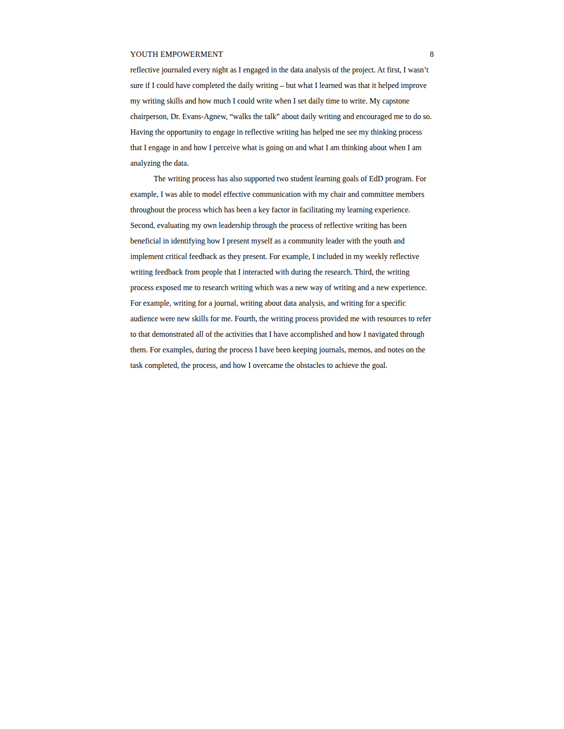Youth Empowerment 8
reflective journaled every night as I engaged in the data analysis of the project. At first, I wasn’t sure if I could have completed the daily writing – but what I learned was that it helped improve my writing skills and how much I could write when I set daily time to write. My capstone chairperson, Dr. Evans-Agnew, “walks the talk” about daily writing and encouraged me to do so. Having the opportunity to engage in reflective writing has helped me see my thinking process that I engage in and how I perceive what is going on and what I am thinking about when I am analyzing the data.
The writing process has also supported two student learning goals of EdD program. For example, I was able to model effective communication with my chair and committee members throughout the process which has been a key factor in facilitating my learning experience. Second, evaluating my own leadership through the process of reflective writing has been beneficial in identifying how I present myself as a community leader with the youth and implement critical feedback as they present. For example, I included in my weekly reflective writing feedback from people that I interacted with during the research. Third, the writing process exposed me to research writing which was a new way of writing and a new experience. For example, writing for a journal, writing about data analysis, and writing for a specific audience were new skills for me. Fourth, the writing process provided me with resources to refer to that demonstrated all of the activities that I have accomplished and how I navigated through them. For examples, during the process I have been keeping journals, memos, and notes on the task completed, the process, and how I overcame the obstacles to achieve the goal.